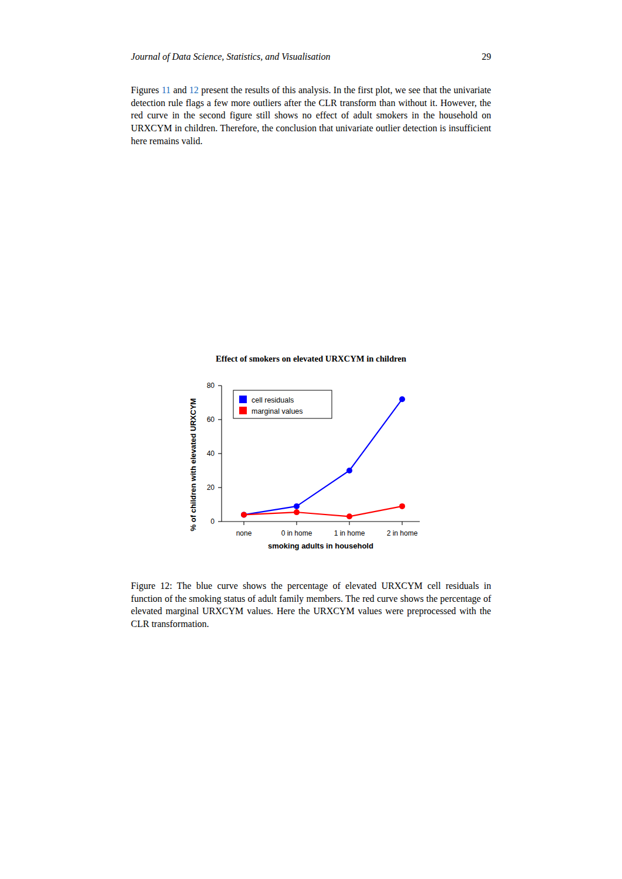Journal of Data Science, Statistics, and Visualisation 29
Figures 11 and 12 present the results of this analysis. In the first plot, we see that the univariate detection rule flags a few more outliers after the CLR transform than without it. However, the red curve in the second figure still shows no effect of adult smokers in the household on URXCYM in children. Therefore, the conclusion that univariate outlier detection is insufficient here remains valid.
Effect of smokers on elevated URXCYM in children
% of children with elevated URXCYM 0 20 40 60 80 none 0 in home 1 in home 2 in home smoking adults in household cell residuals marginal values
Figure 12: The blue curve shows the percentage of elevated URXCYM cell residuals in function of the smoking status of adult family members. The red curve shows the percentage of elevated marginal URXCYM values. Here the URXCYM values were preprocessed with the CLR transformation.